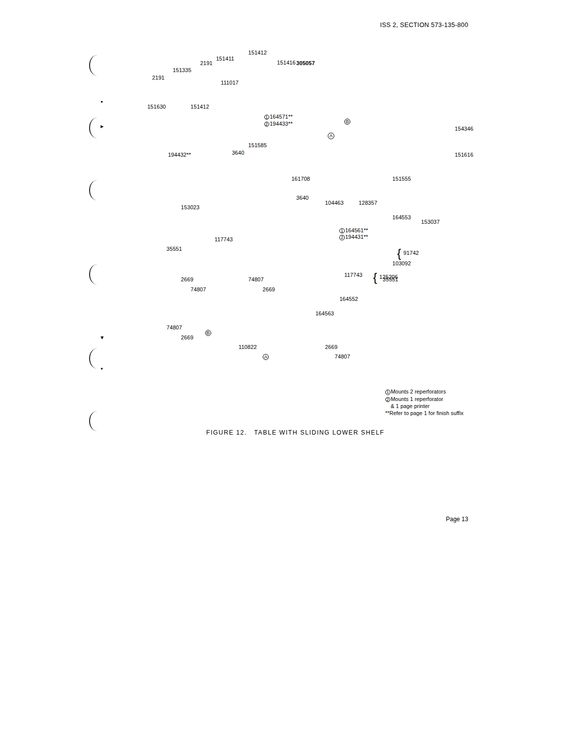ISS 2, SECTION 573-135-800
•
▸
▾
•
305057
151412
151411
151416
2191
151335
2191
111017
151630
151412
1164571**
2194433**
B
A
154346
151616
151555
151585
3640
194432**
153023
161708
3640
104463
128357
164553
153037
1164561**
2194431**
117743
35551
2669
74807
74807
2669
117743
35551
{ 91742
103092
{ 125206
164552
164563
74807
2669
B
110822
A
2669
74807
1 Mounts 2 reperforators
2 Mounts 1 reperforator
& 1 page printer
**Refer to page 1 for finish suffix
FIGURE 12. TABLE WITH SLIDING LOWER SHELF
Page 13